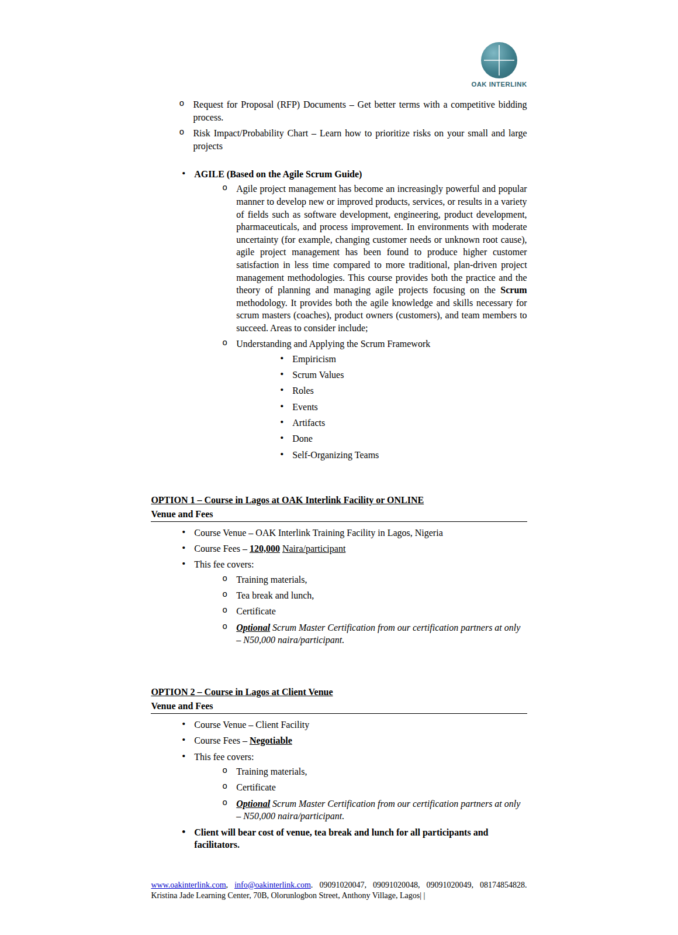OAK INTERLINK
Request for Proposal (RFP) Documents – Get better terms with a competitive bidding process.
Risk Impact/Probability Chart – Learn how to prioritize risks on your small and large projects
AGILE (Based on the Agile Scrum Guide)
Agile project management has become an increasingly powerful and popular manner to develop new or improved products, services, or results in a variety of fields such as software development, engineering, product development, pharmaceuticals, and process improvement. In environments with moderate uncertainty (for example, changing customer needs or unknown root cause), agile project management has been found to produce higher customer satisfaction in less time compared to more traditional, plan-driven project management methodologies. This course provides both the practice and the theory of planning and managing agile projects focusing on the Scrum methodology. It provides both the agile knowledge and skills necessary for scrum masters (coaches), product owners (customers), and team members to succeed. Areas to consider include;
Understanding and Applying the Scrum Framework
Empiricism
Scrum Values
Roles
Events
Artifacts
Done
Self-Organizing Teams
OPTION 1 – Course in Lagos at OAK Interlink Facility or ONLINE
Venue and Fees
Course Venue – OAK Interlink Training Facility in Lagos, Nigeria
Course Fees – 120,000 Naira/participant
This fee covers:
Training materials,
Tea break and lunch,
Certificate
Optional Scrum Master Certification from our certification partners at only – N50,000 naira/participant.
OPTION 2 – Course in Lagos at Client Venue
Venue and Fees
Course Venue – Client Facility
Course Fees – Negotiable
This fee covers:
Training materials,
Certificate
Optional Scrum Master Certification from our certification partners at only – N50,000 naira/participant.
Client will bear cost of venue, tea break and lunch for all participants and facilitators.
www.oakinterlink.com, info@oakinterlink.com. 09091020047, 09091020048, 09091020049, 08174854828. Kristina Jade Learning Center, 70B, Olorunlogbon Street, Anthony Village, Lagos| |